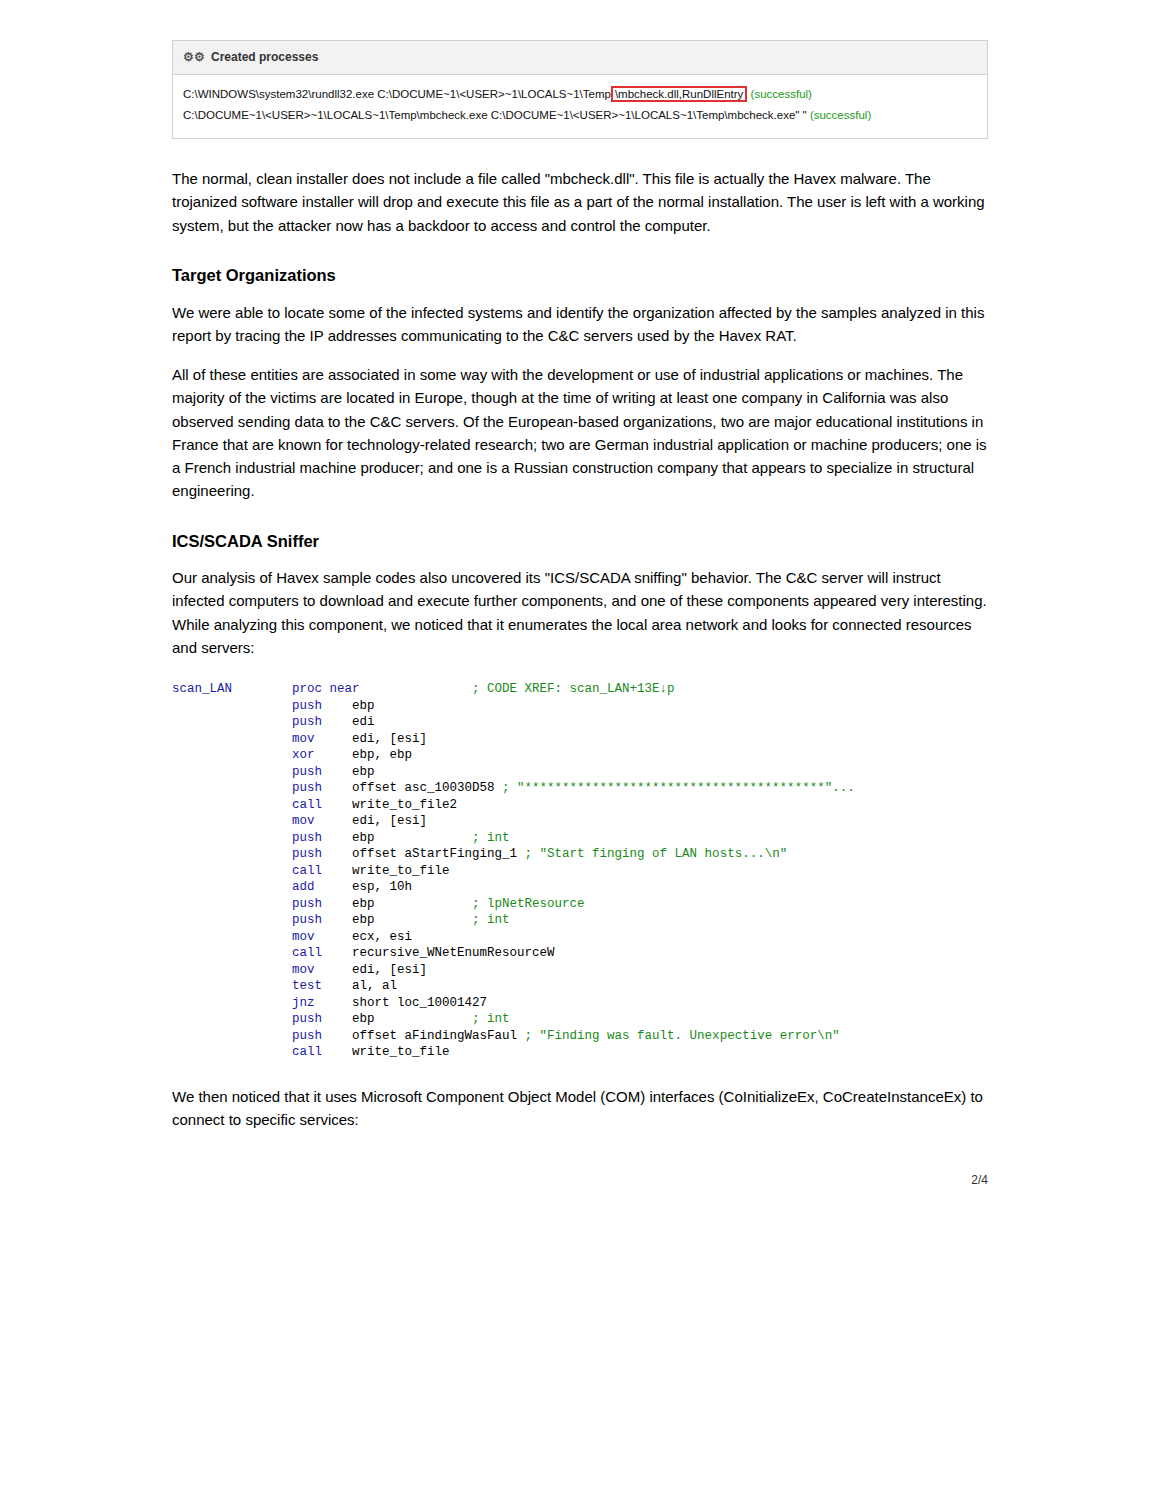⚙⚙Created processes
C:\WINDOWS\system32\rundll32.exe C:\DOCUME~1\<USER>~1\LOCALS~1\Temp\mbcheck.dll,RunDllEntry (successful)
C:\DOCUME~1\<USER>~1\LOCALS~1\Temp\mbcheck.exe C:\DOCUME~1\<USER>~1\LOCALS~1\Temp\mbcheck.exe" " (successful)
The normal, clean installer does not include a file called "mbcheck.dll". This file is actually the Havex malware. The trojanized software installer will drop and execute this file as a part of the normal installation. The user is left with a working system, but the attacker now has a backdoor to access and control the computer.
Target Organizations
We were able to locate some of the infected systems and identify the organization affected by the samples analyzed in this report by tracing the IP addresses communicating to the C&C servers used by the Havex RAT.
All of these entities are associated in some way with the development or use of industrial applications or machines. The majority of the victims are located in Europe, though at the time of writing at least one company in California was also observed sending data to the C&C servers. Of the European-based organizations, two are major educational institutions in France that are known for technology-related research; two are German industrial application or machine producers; one is a French industrial machine producer; and one is a Russian construction company that appears to specialize in structural engineering.
ICS/SCADA Sniffer
Our analysis of Havex sample codes also uncovered its "ICS/SCADA sniffing" behavior. The C&C server will instruct infected computers to download and execute further components, and one of these components appeared very interesting. While analyzing this component, we noticed that it enumerates the local area network and looks for connected resources and servers:
scan_LAN proc near ; CODE XREF: scan_LAN+13E↓p push ebp push edi mov edi, [esi] xor ebp, ebp push ebp push offset asc_10030D58 ; "****************************************"... call write_to_file2 mov edi, [esi] push ebp ; int push offset aStartFinging_1 ; "Start finging of LAN hosts...\n" call write_to_file add esp, 10h push ebp ; lpNetResource push ebp ; int mov ecx, esi call recursive_WNetEnumResourceW mov edi, [esi] test al, al jnz short loc_10001427 push ebp ; int push offset aFindingWasFaul ; "Finding was fault. Unexpective error\n" call write_to_file
We then noticed that it uses Microsoft Component Object Model (COM) interfaces (CoInitializeEx, CoCreateInstanceEx) to connect to specific services:
2/4